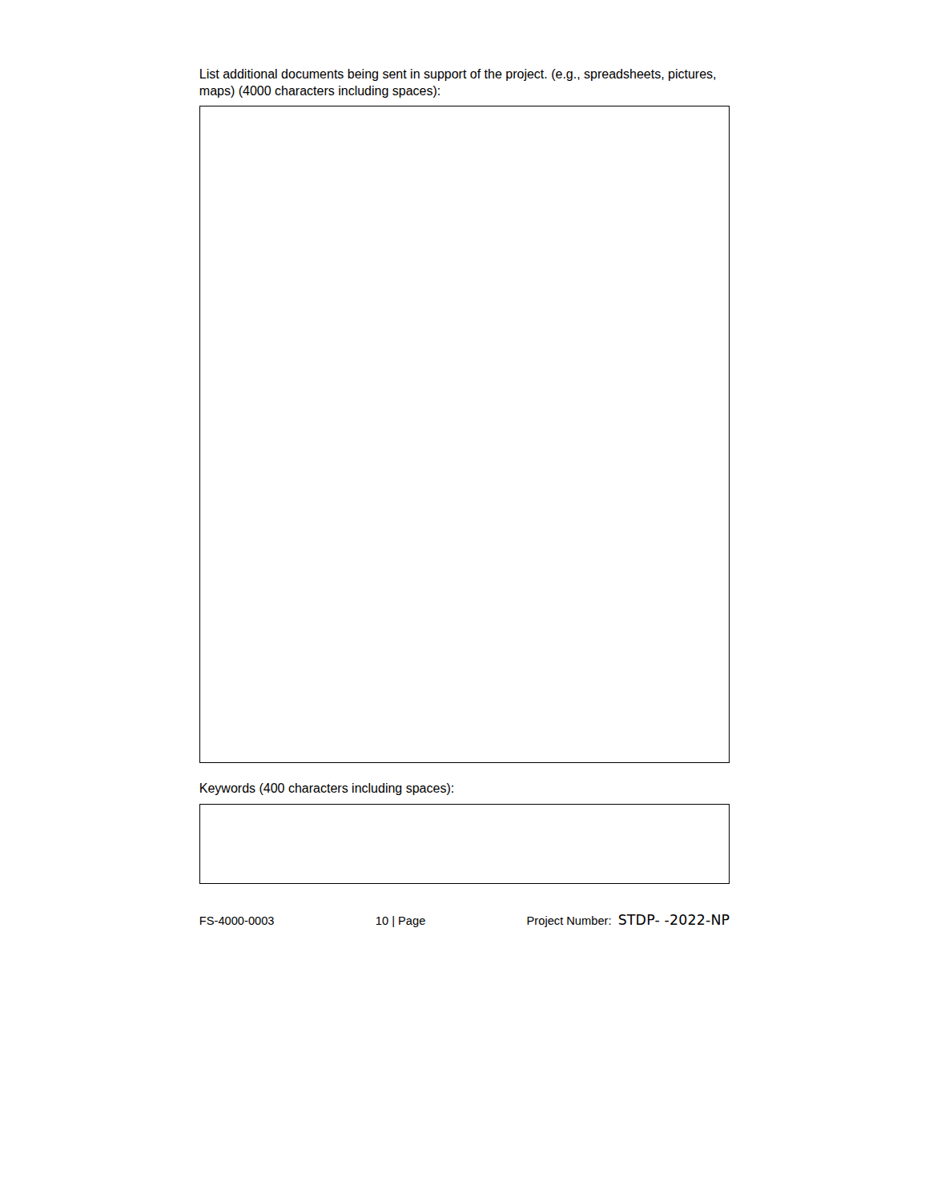List additional documents being sent in support of the project. (e.g., spreadsheets, pictures, maps) (4000 characters including spaces):
Keywords (400 characters including spaces):
FS-4000-0003
10 | Page
Project Number: STDP- -2022-NP